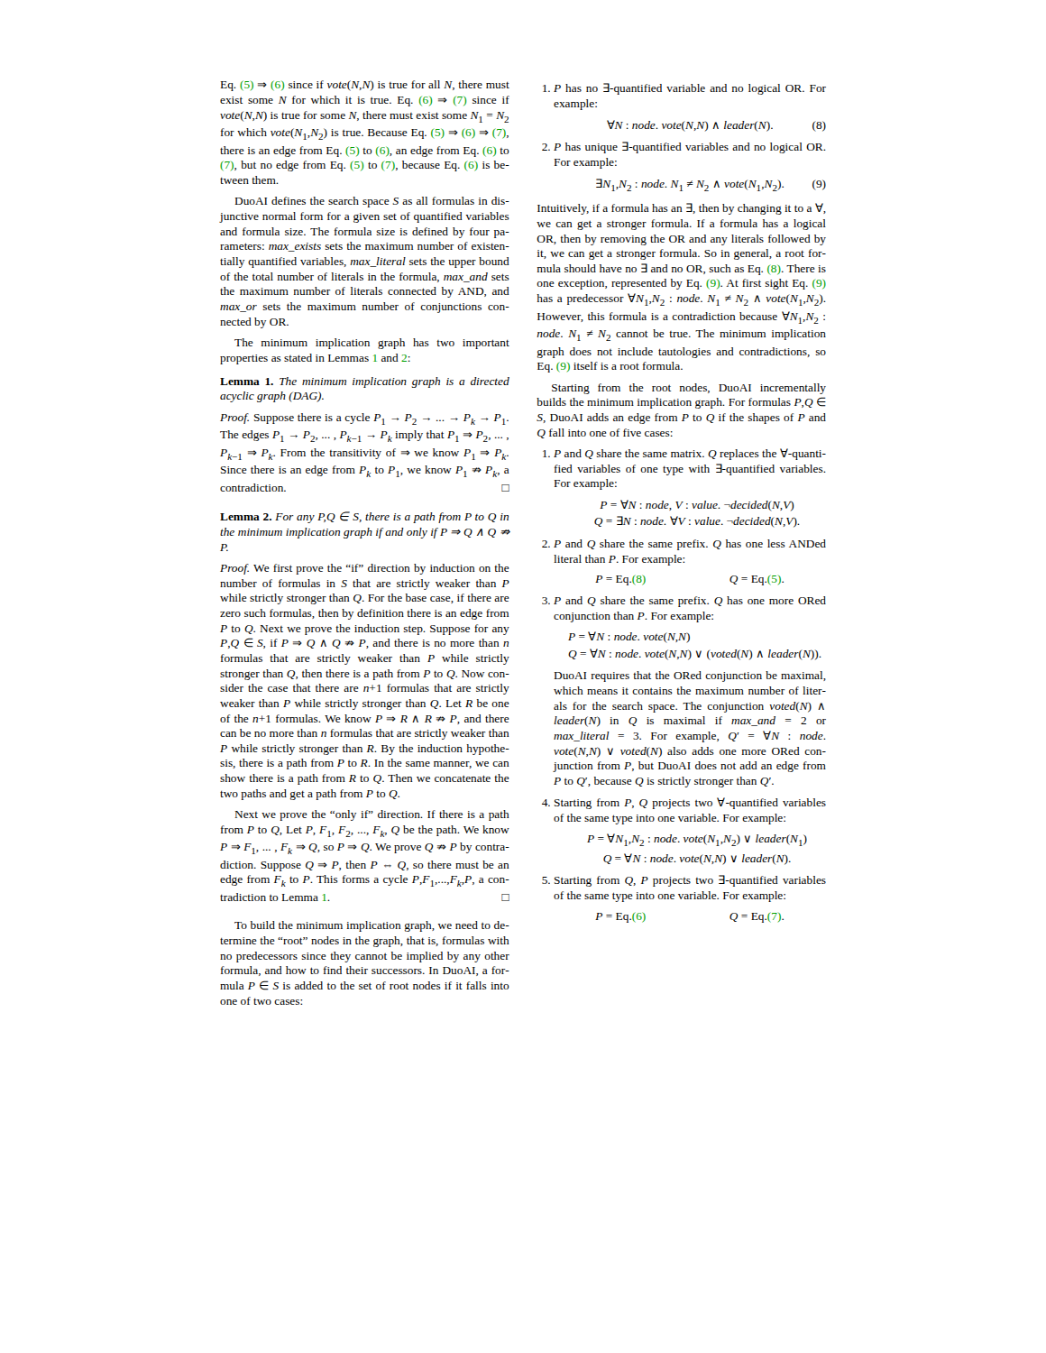Eq. (5) ⇒ (6) since if vote(N,N) is true for all N, there must exist some N for which it is true. Eq. (6) ⇒ (7) since if vote(N,N) is true for some N, there must exist some N1 = N2 for which vote(N1,N2) is true. Because Eq. (5) ⇒ (6) ⇒ (7), there is an edge from Eq. (5) to (6), an edge from Eq. (6) to (7), but no edge from Eq. (5) to (7), because Eq. (6) is between them.
DuoAI defines the search space S as all formulas in disjunctive normal form for a given set of quantified variables and formula size. The formula size is defined by four parameters: max_exists sets the maximum number of existentially quantified variables, max_literal sets the upper bound of the total number of literals in the formula, max_and sets the maximum number of literals connected by AND, and max_or sets the maximum number of conjunctions connected by OR.
The minimum implication graph has two important properties as stated in Lemmas 1 and 2:
Lemma 1. The minimum implication graph is a directed acyclic graph (DAG).
Proof. Suppose there is a cycle P1 → P2 → ... → Pk → P1. The edges P1 → P2, ... , Pk−1 → Pk imply that P1 ⇒ P2, ... , Pk−1 ⇒ Pk. From the transitivity of ⇒ we know P1 ⇒ Pk. Since there is an edge from Pk to P1, we know P1 ⇏ Pk, a contradiction. □
Lemma 2. For any P,Q ∈ S, there is a path from P to Q in the minimum implication graph if and only if P ⇒ Q ∧ Q ⇏ P.
Proof. We first prove the “if” direction by induction on the number of formulas in S that are strictly weaker than P while strictly stronger than Q. For the base case, if there are zero such formulas, then by definition there is an edge from P to Q. Next we prove the induction step. Suppose for any P,Q ∈ S, if P ⇒ Q ∧ Q ⇏ P, and there is no more than n formulas that are strictly weaker than P while strictly stronger than Q, then there is a path from P to Q. Now consider the case that there are n+1 formulas that are strictly weaker than P while strictly stronger than Q. Let R be one of the n+1 formulas. We know P ⇒ R ∧ R ⇏ P, and there can be no more than n formulas that are strictly weaker than P while strictly stronger than R. By the induction hypothesis, there is a path from P to R. In the same manner, we can show there is a path from R to Q. Then we concatenate the two paths and get a path from P to Q.
Next we prove the “only if” direction. If there is a path from P to Q, Let P, F1, F2, ..., Fk, Q be the path. We know P ⇒ F1, ... , Fk ⇒ Q, so P ⇒ Q. We prove Q ⇏ P by contradiction. Suppose Q ⇒ P, then P ⇔ Q, so there must be an edge from Fk to P. This forms a cycle P,F1,...,Fk,P, a contradiction to Lemma 1. □
To build the minimum implication graph, we need to determine the “root” nodes in the graph, that is, formulas with no predecessors since they cannot be implied by any other formula, and how to find their successors. In DuoAI, a formula P ∈ S is added to the set of root nodes if it falls into one of two cases:
P has no ∃-quantified variable and no logical OR. For example:
∀N : node. vote(N,N) ∧ leader(N). (8)
P has unique ∃-quantified variables and no logical OR. For example:
∃N1,N2 : node. N1 ≠ N2 ∧ vote(N1,N2). (9)
Intuitively, if a formula has an ∃, then by changing it to a ∀, we can get a stronger formula. If a formula has a logical OR, then by removing the OR and any literals followed by it, we can get a stronger formula. So in general, a root formula should have no ∃ and no OR, such as Eq. (8). There is one exception, represented by Eq. (9). At first sight Eq. (9) has a predecessor ∀N1,N2 : node. N1 ≠ N2 ∧ vote(N1,N2). However, this formula is a contradiction because ∀N1,N2 : node. N1 ≠ N2 cannot be true. The minimum implication graph does not include tautologies and contradictions, so Eq. (9) itself is a root formula.
Starting from the root nodes, DuoAI incrementally builds the minimum implication graph. For formulas P,Q ∈ S, DuoAI adds an edge from P to Q if the shapes of P and Q fall into one of five cases:
P and Q share the same matrix. Q replaces the ∀-quantified variables of one type with ∃-quantified variables. For example:
P = ∀N : node, V : value. ¬decided(N,V)
Q = ∃N : node. ∀V : value. ¬decided(N,V).
P and Q share the same prefix. Q has one less ANDed literal than P. For example:
P = Eq.(8) Q = Eq.(5).
P and Q share the same prefix. Q has one more ORed conjunction than P. For example:
P = ∀N : node. vote(N,N)
Q = ∀N : node. vote(N,N) ∨ (voted(N) ∧ leader(N)).
DuoAI requires that the ORed conjunction be maximal, which means it contains the maximum number of literals for the search space. The conjunction voted(N) ∧ leader(N) in Q is maximal if max_and = 2 or max_literal = 3. For example, Q′ = ∀N : node. vote(N,N) ∨ voted(N) also adds one more ORed conjunction from P, but DuoAI does not add an edge from P to Q′, because Q is strictly stronger than Q′.
Starting from P, Q projects two ∀-quantified variables of the same type into one variable. For example:
P = ∀N1,N2 : node. vote(N1,N2) ∨ leader(N1)
Q = ∀N : node. vote(N,N) ∨ leader(N).
Starting from Q, P projects two ∃-quantified variables of the same type into one variable. For example:
P = Eq.(6) Q = Eq.(7).